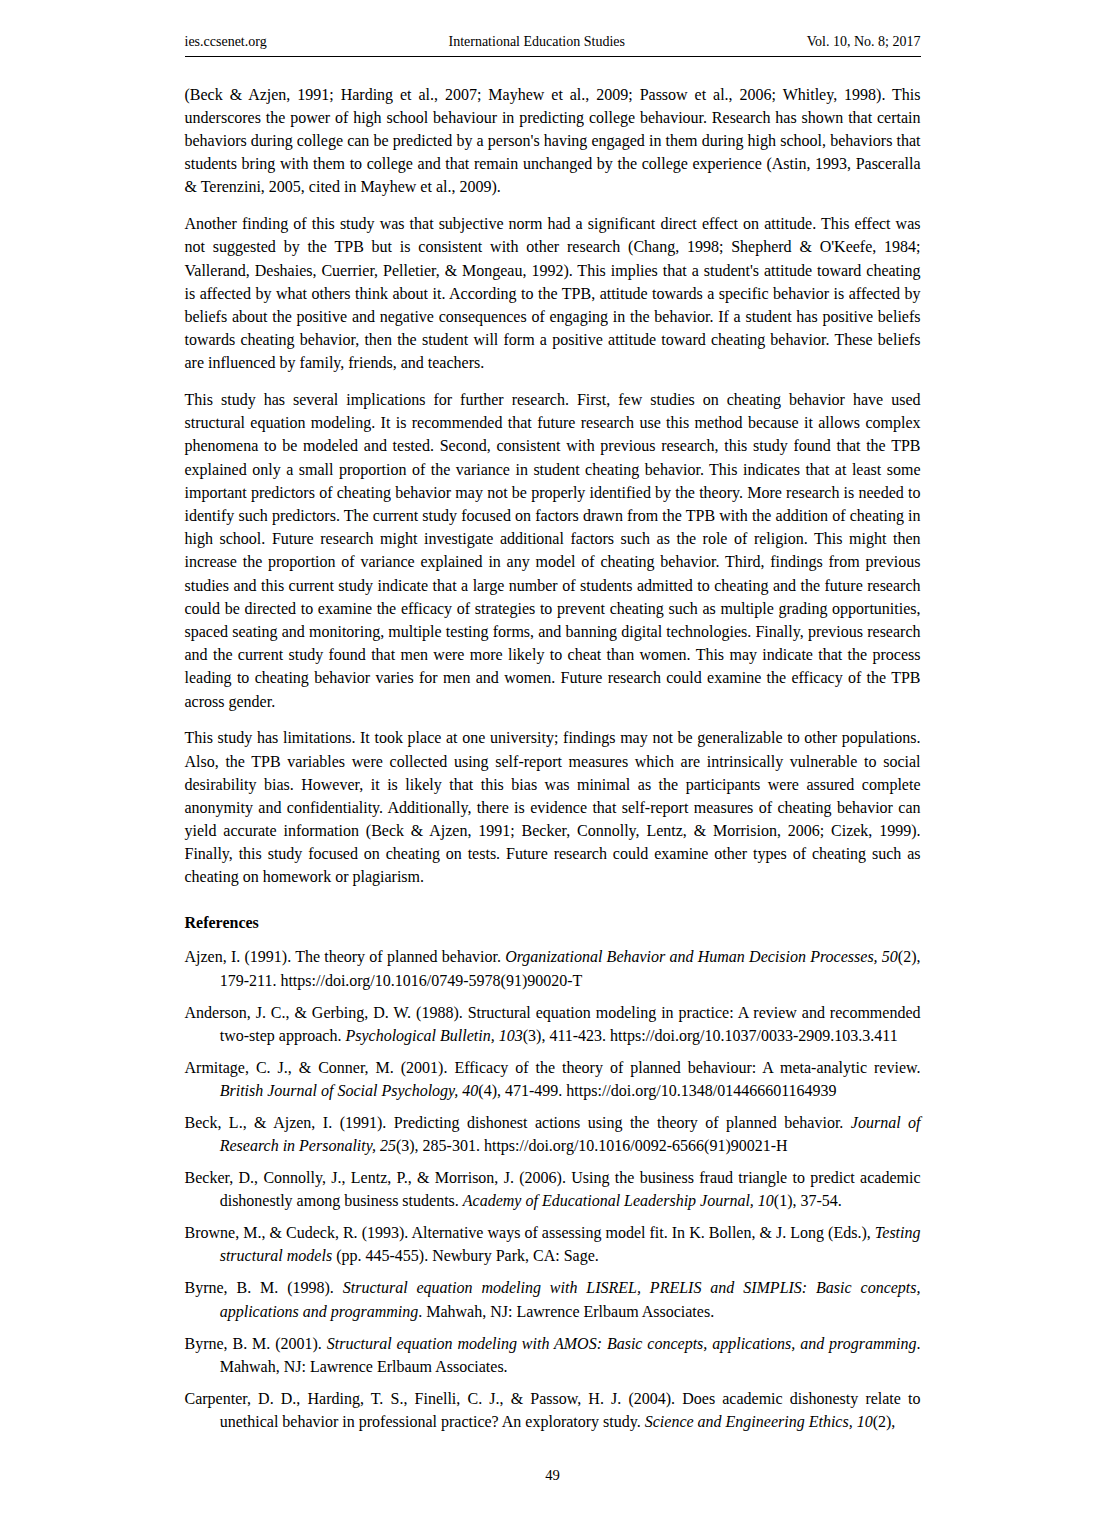ies.ccsenet.org International Education Studies Vol. 10, No. 8; 2017
(Beck & Azjen, 1991; Harding et al., 2007; Mayhew et al., 2009; Passow et al., 2006; Whitley, 1998). This underscores the power of high school behaviour in predicting college behaviour. Research has shown that certain behaviors during college can be predicted by a person's having engaged in them during high school, behaviors that students bring with them to college and that remain unchanged by the college experience (Astin, 1993, Pasceralla & Terenzini, 2005, cited in Mayhew et al., 2009).
Another finding of this study was that subjective norm had a significant direct effect on attitude. This effect was not suggested by the TPB but is consistent with other research (Chang, 1998; Shepherd & O'Keefe, 1984; Vallerand, Deshaies, Cuerrier, Pelletier, & Mongeau, 1992). This implies that a student's attitude toward cheating is affected by what others think about it. According to the TPB, attitude towards a specific behavior is affected by beliefs about the positive and negative consequences of engaging in the behavior. If a student has positive beliefs towards cheating behavior, then the student will form a positive attitude toward cheating behavior. These beliefs are influenced by family, friends, and teachers.
This study has several implications for further research. First, few studies on cheating behavior have used structural equation modeling. It is recommended that future research use this method because it allows complex phenomena to be modeled and tested. Second, consistent with previous research, this study found that the TPB explained only a small proportion of the variance in student cheating behavior. This indicates that at least some important predictors of cheating behavior may not be properly identified by the theory. More research is needed to identify such predictors. The current study focused on factors drawn from the TPB with the addition of cheating in high school. Future research might investigate additional factors such as the role of religion. This might then increase the proportion of variance explained in any model of cheating behavior. Third, findings from previous studies and this current study indicate that a large number of students admitted to cheating and the future research could be directed to examine the efficacy of strategies to prevent cheating such as multiple grading opportunities, spaced seating and monitoring, multiple testing forms, and banning digital technologies. Finally, previous research and the current study found that men were more likely to cheat than women. This may indicate that the process leading to cheating behavior varies for men and women. Future research could examine the efficacy of the TPB across gender.
This study has limitations. It took place at one university; findings may not be generalizable to other populations. Also, the TPB variables were collected using self-report measures which are intrinsically vulnerable to social desirability bias. However, it is likely that this bias was minimal as the participants were assured complete anonymity and confidentiality. Additionally, there is evidence that self-report measures of cheating behavior can yield accurate information (Beck & Ajzen, 1991; Becker, Connolly, Lentz, & Morrision, 2006; Cizek, 1999). Finally, this study focused on cheating on tests. Future research could examine other types of cheating such as cheating on homework or plagiarism.
References
Ajzen, I. (1991). The theory of planned behavior. Organizational Behavior and Human Decision Processes, 50(2), 179-211. https://doi.org/10.1016/0749-5978(91)90020-T
Anderson, J. C., & Gerbing, D. W. (1988). Structural equation modeling in practice: A review and recommended two-step approach. Psychological Bulletin, 103(3), 411-423. https://doi.org/10.1037/0033-2909.103.3.411
Armitage, C. J., & Conner, M. (2001). Efficacy of the theory of planned behaviour: A meta-analytic review. British Journal of Social Psychology, 40(4), 471-499. https://doi.org/10.1348/014466601164939
Beck, L., & Ajzen, I. (1991). Predicting dishonest actions using the theory of planned behavior. Journal of Research in Personality, 25(3), 285-301. https://doi.org/10.1016/0092-6566(91)90021-H
Becker, D., Connolly, J., Lentz, P., & Morrison, J. (2006). Using the business fraud triangle to predict academic dishonestly among business students. Academy of Educational Leadership Journal, 10(1), 37-54.
Browne, M., & Cudeck, R. (1993). Alternative ways of assessing model fit. In K. Bollen, & J. Long (Eds.), Testing structural models (pp. 445-455). Newbury Park, CA: Sage.
Byrne, B. M. (1998). Structural equation modeling with LISREL, PRELIS and SIMPLIS: Basic concepts, applications and programming. Mahwah, NJ: Lawrence Erlbaum Associates.
Byrne, B. M. (2001). Structural equation modeling with AMOS: Basic concepts, applications, and programming. Mahwah, NJ: Lawrence Erlbaum Associates.
Carpenter, D. D., Harding, T. S., Finelli, C. J., & Passow, H. J. (2004). Does academic dishonesty relate to unethical behavior in professional practice? An exploratory study. Science and Engineering Ethics, 10(2),
49